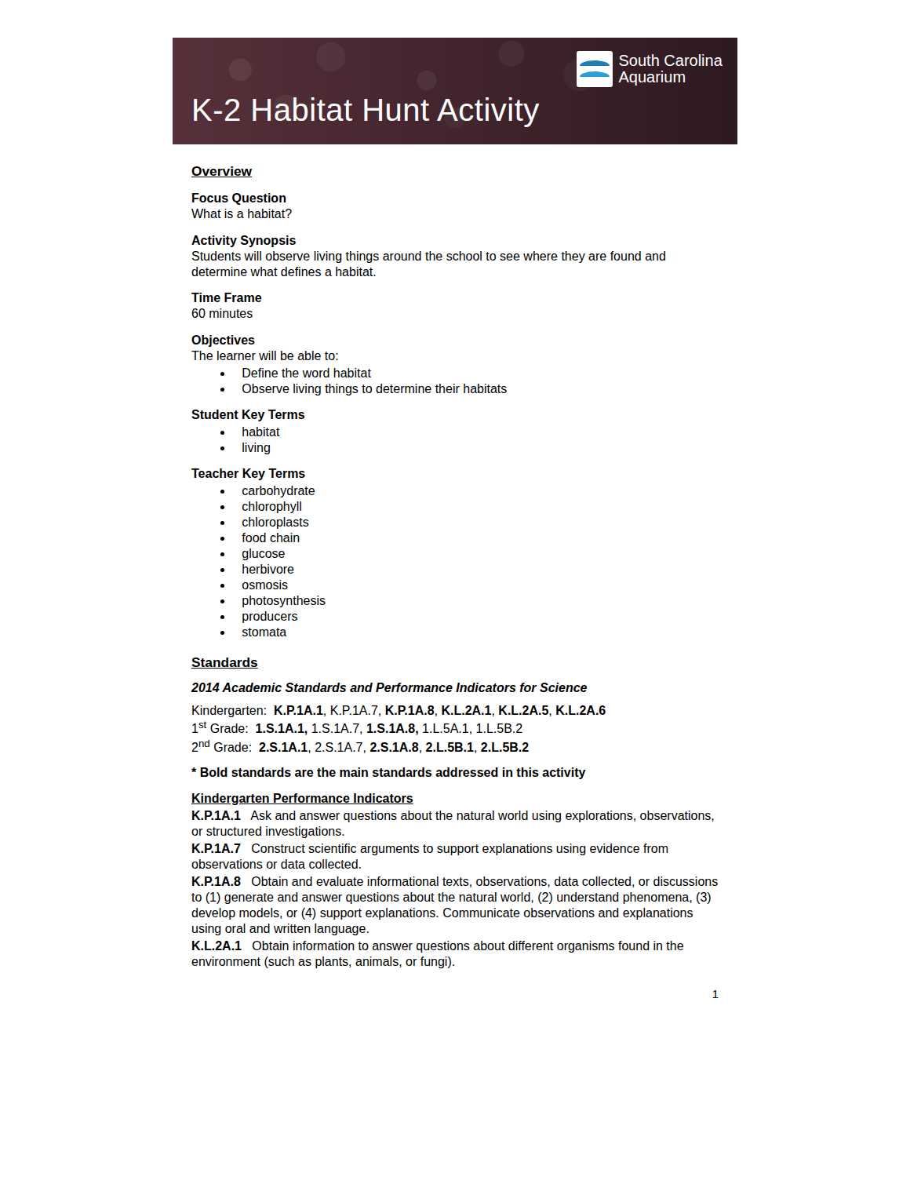South Carolina
Aquarium
K-2 Habitat Hunt Activity
Overview
Focus Question
What is a habitat?
Activity Synopsis
Students will observe living things around the school to see where they are found and determine what defines a habitat.
Time Frame
60 minutes
Objectives
The learner will be able to:
Define the word habitat
Observe living things to determine their habitats
Student Key Terms
habitat
living
Teacher Key Terms
carbohydrate
chlorophyll
chloroplasts
food chain
glucose
herbivore
osmosis
photosynthesis
producers
stomata
Standards
2014 Academic Standards and Performance Indicators for Science
Kindergarten: K.P.1A.1, K.P.1A.7, K.P.1A.8, K.L.2A.1, K.L.2A.5, K.L.2A.6
1st Grade: 1.S.1A.1, 1.S.1A.7, 1.S.1A.8, 1.L.5A.1, 1.L.5B.2
2nd Grade: 2.S.1A.1, 2.S.1A.7, 2.S.1A.8, 2.L.5B.1, 2.L.5B.2
* Bold standards are the main standards addressed in this activity
Kindergarten Performance Indicators
K.P.1A.1 Ask and answer questions about the natural world using explorations, observations, or structured investigations.
K.P.1A.7 Construct scientific arguments to support explanations using evidence from observations or data collected.
K.P.1A.8 Obtain and evaluate informational texts, observations, data collected, or discussions to (1) generate and answer questions about the natural world, (2) understand phenomena, (3) develop models, or (4) support explanations. Communicate observations and explanations using oral and written language.
K.L.2A.1 Obtain information to answer questions about different organisms found in the environment (such as plants, animals, or fungi).
1